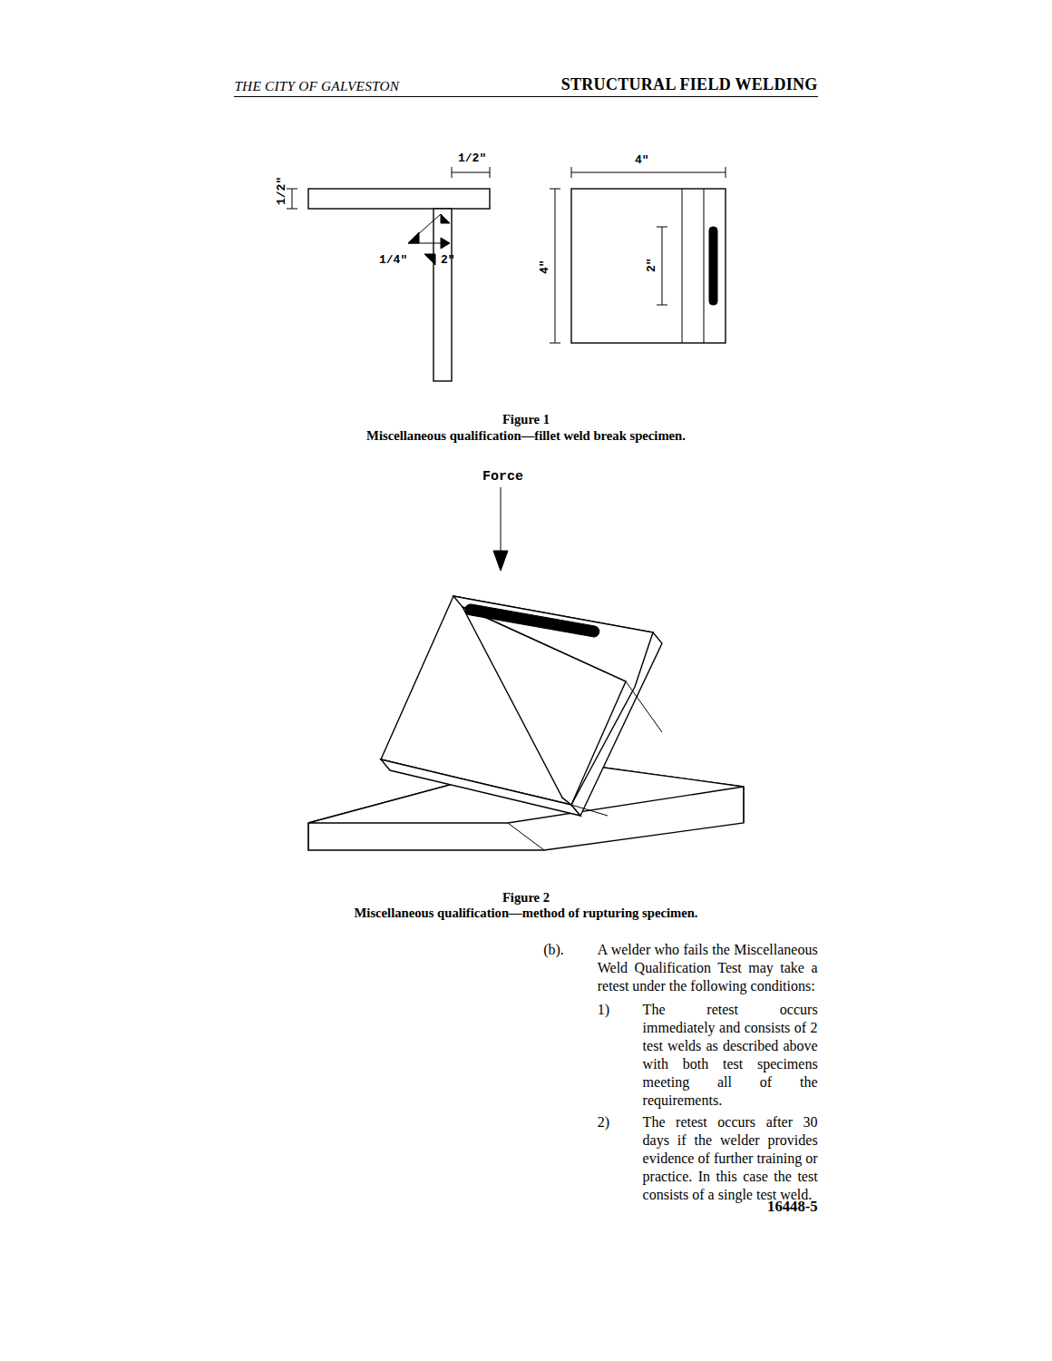THE CITY OF GALVESTON
STRUCTURAL FIELD WELDING
1/2" 1/2" 1/4" 2" 4" 4" 2"
Figure 1 Miscellaneous qualification—fillet weld break specimen.
Force
Figure 2 Miscellaneous qualification—method of rupturing specimen.
(b).
A welder who fails the Miscellaneous Weld Qualification Test may take a retest under the following conditions:
1) The retest occurs immediately and consists of 2 test welds as described above with both test specimens meeting all of the requirements.
2) The retest occurs after 30 days if the welder provides evidence of further training or practice. In this case the test consists of a single test weld.
16448-5